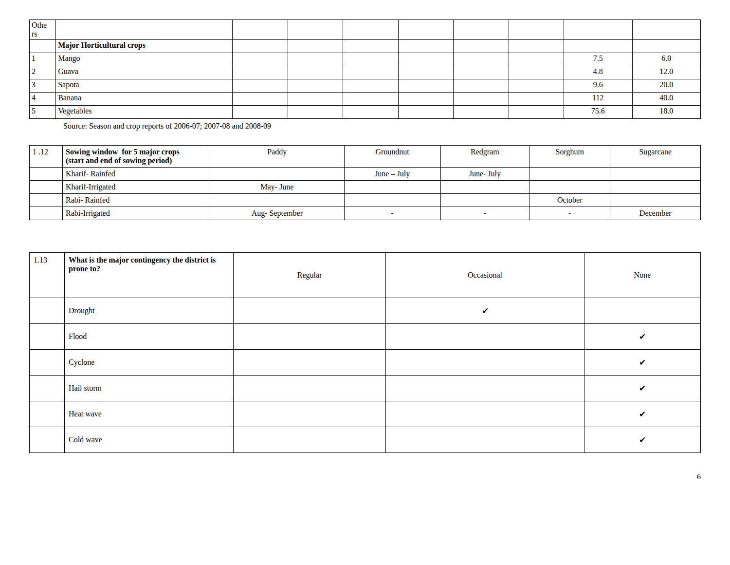| Othe rs | | | | | | | | | |
| | Major Horticultural crops | | | | | | | | |
| 1 | Mango | | | | | | | 7.5 | 6.0 |
| 2 | Guava | | | | | | | 4.8 | 12.0 |
| 3 | Sapota | | | | | | | 9.6 | 20.0 |
| 4 | Banana | | | | | | | 112 | 40.0 |
| 5 | Vegetables | | | | | | | 75.6 | 18.0 |
Source: Season and crop reports of 2006-07; 2007-08 and 2008-09
| 1 .12 | Sowing window for 5 major crops (start and end of sowing period) | Paddy | Groundnut | Redgram | Sorghum | Sugarcane |
| | Kharif- Rainfed | | June – July | June- July | | |
| | Kharif-Irrigated | May- June | | | | |
| | Rabi- Rainfed | | | | October | |
| | Rabi-Irrigated | Aug- September | - | - | - | December |
| 1.13 | What is the major contingency the district is prone to? | Regular | Occasional | None |
| | Drought | | ✔ | |
| | Flood | | | ✔ |
| | Cyclone | | | ✔ |
| | Hail storm | | | ✔ |
| | Heat wave | | | ✔ |
| | Cold wave | | | ✔ |
6